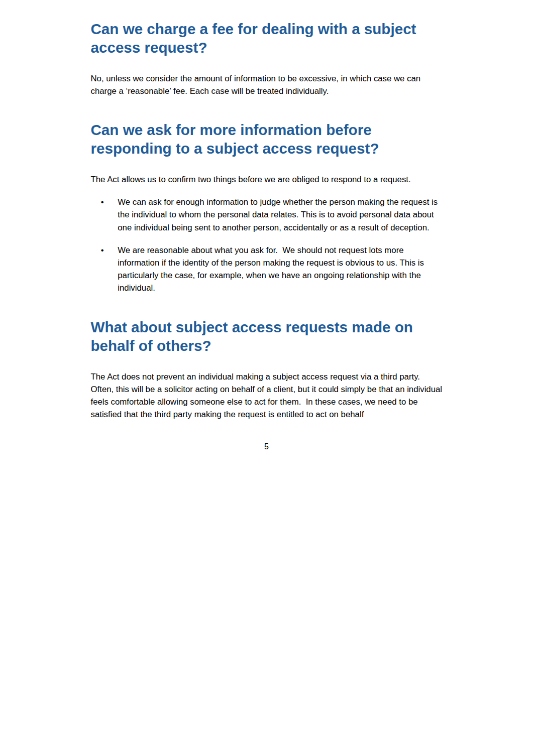Can we charge a fee for dealing with a subject access request?
No, unless we consider the amount of information to be excessive, in which case we can charge a ‘reasonable’ fee. Each case will be treated individually.
Can we ask for more information before responding to a subject access request?
The Act allows us to confirm two things before we are obliged to respond to a request.
We can ask for enough information to judge whether the person making the request is the individual to whom the personal data relates. This is to avoid personal data about one individual being sent to another person, accidentally or as a result of deception.
We are reasonable about what you ask for. We should not request lots more information if the identity of the person making the request is obvious to us. This is particularly the case, for example, when we have an ongoing relationship with the individual.
What about subject access requests made on behalf of others?
The Act does not prevent an individual making a subject access request via a third party. Often, this will be a solicitor acting on behalf of a client, but it could simply be that an individual feels comfortable allowing someone else to act for them. In these cases, we need to be satisfied that the third party making the request is entitled to act on behalf
5